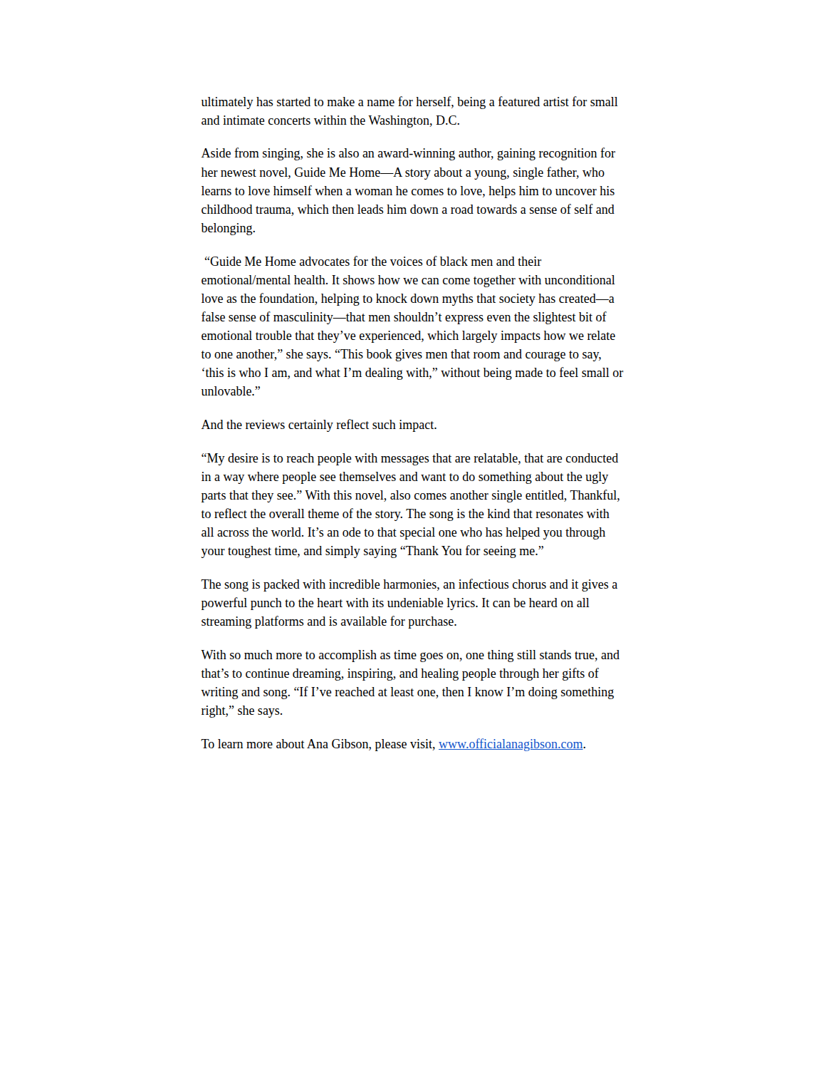ultimately has started to make a name for herself, being a featured artist for small and intimate concerts within the Washington, D.C.
Aside from singing, she is also an award-winning author, gaining recognition for her newest novel, Guide Me Home—A story about a young, single father, who learns to love himself when a woman he comes to love, helps him to uncover his childhood trauma, which then leads him down a road towards a sense of self and belonging.
“Guide Me Home advocates for the voices of black men and their emotional/mental health. It shows how we can come together with unconditional love as the foundation, helping to knock down myths that society has created—a false sense of masculinity—that men shouldn’t express even the slightest bit of emotional trouble that they’ve experienced, which largely impacts how we relate to one another,” she says. “This book gives men that room and courage to say, ‘this is who I am, and what I’m dealing with,” without being made to feel small or unlovable.”
And the reviews certainly reflect such impact.
“My desire is to reach people with messages that are relatable, that are conducted in a way where people see themselves and want to do something about the ugly parts that they see.” With this novel, also comes another single entitled, Thankful, to reflect the overall theme of the story. The song is the kind that resonates with all across the world. It’s an ode to that special one who has helped you through your toughest time, and simply saying “Thank You for seeing me.”
The song is packed with incredible harmonies, an infectious chorus and it gives a powerful punch to the heart with its undeniable lyrics. It can be heard on all streaming platforms and is available for purchase.
With so much more to accomplish as time goes on, one thing still stands true, and that’s to continue dreaming, inspiring, and healing people through her gifts of writing and song. “If I’ve reached at least one, then I know I’m doing something right,” she says.
To learn more about Ana Gibson, please visit, www.officialanagibson.com.